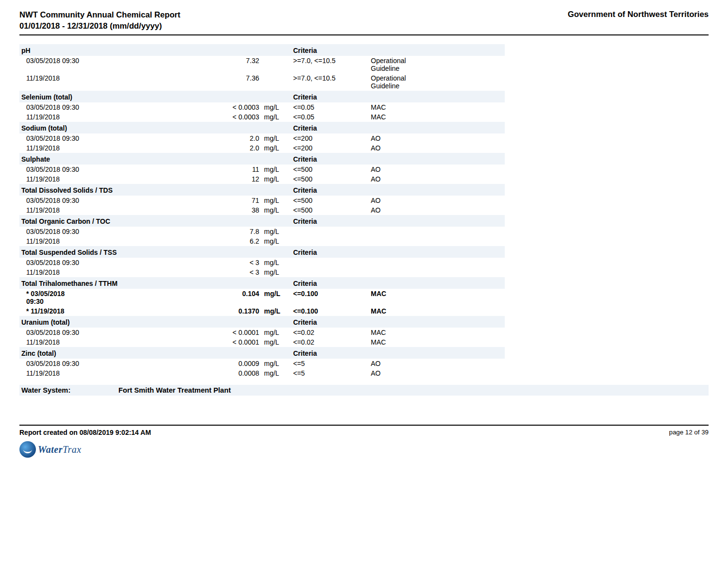NWT Community Annual Chemical Report
01/01/2018 - 12/31/2018 (mm/dd/yyyy)
Government of Northwest Territories
| pH | | | Criteria | |
| 03/05/2018 09:30 | 7.32 | | >=7.0, <=10.5 | Operational Guideline |
| 11/19/2018 | 7.36 | | >=7.0, <=10.5 | Operational Guideline |
| Selenium (total) | | | Criteria | |
| 03/05/2018 09:30 | < 0.0003 | mg/L | <=0.05 | MAC |
| 11/19/2018 | < 0.0003 | mg/L | <=0.05 | MAC |
| Sodium (total) | | | Criteria | |
| 03/05/2018 09:30 | 2.0 | mg/L | <=200 | AO |
| 11/19/2018 | 2.0 | mg/L | <=200 | AO |
| Sulphate | | | Criteria | |
| 03/05/2018 09:30 | 11 | mg/L | <=500 | AO |
| 11/19/2018 | 12 | mg/L | <=500 | AO |
| Total Dissolved Solids / TDS | | | Criteria | |
| 03/05/2018 09:30 | 71 | mg/L | <=500 | AO |
| 11/19/2018 | 38 | mg/L | <=500 | AO |
| Total Organic Carbon / TOC | | | Criteria | |
| 03/05/2018 09:30 | 7.8 | mg/L | | |
| 11/19/2018 | 6.2 | mg/L | | |
| Total Suspended Solids / TSS | | | Criteria | |
| 03/05/2018 09:30 | < 3 | mg/L | | |
| 11/19/2018 | < 3 | mg/L | | |
| Total Trihalomethanes / TTHM | | | Criteria | |
| * 03/05/2018 09:30 | 0.104 | mg/L | <=0.100 | MAC |
| * 11/19/2018 | 0.1370 | mg/L | <=0.100 | MAC |
| Uranium (total) | | | Criteria | |
| 03/05/2018 09:30 | < 0.0001 | mg/L | <=0.02 | MAC |
| 11/19/2018 | < 0.0001 | mg/L | <=0.02 | MAC |
| Zinc (total) | | | Criteria | |
| 03/05/2018 09:30 | 0.0009 | mg/L | <=5 | AO |
| 11/19/2018 | 0.0008 | mg/L | <=5 | AO |
Water System: Fort Smith Water Treatment Plant
Report created on 08/08/2019 9:02:14 AM
page 12 of 39
Water Trax